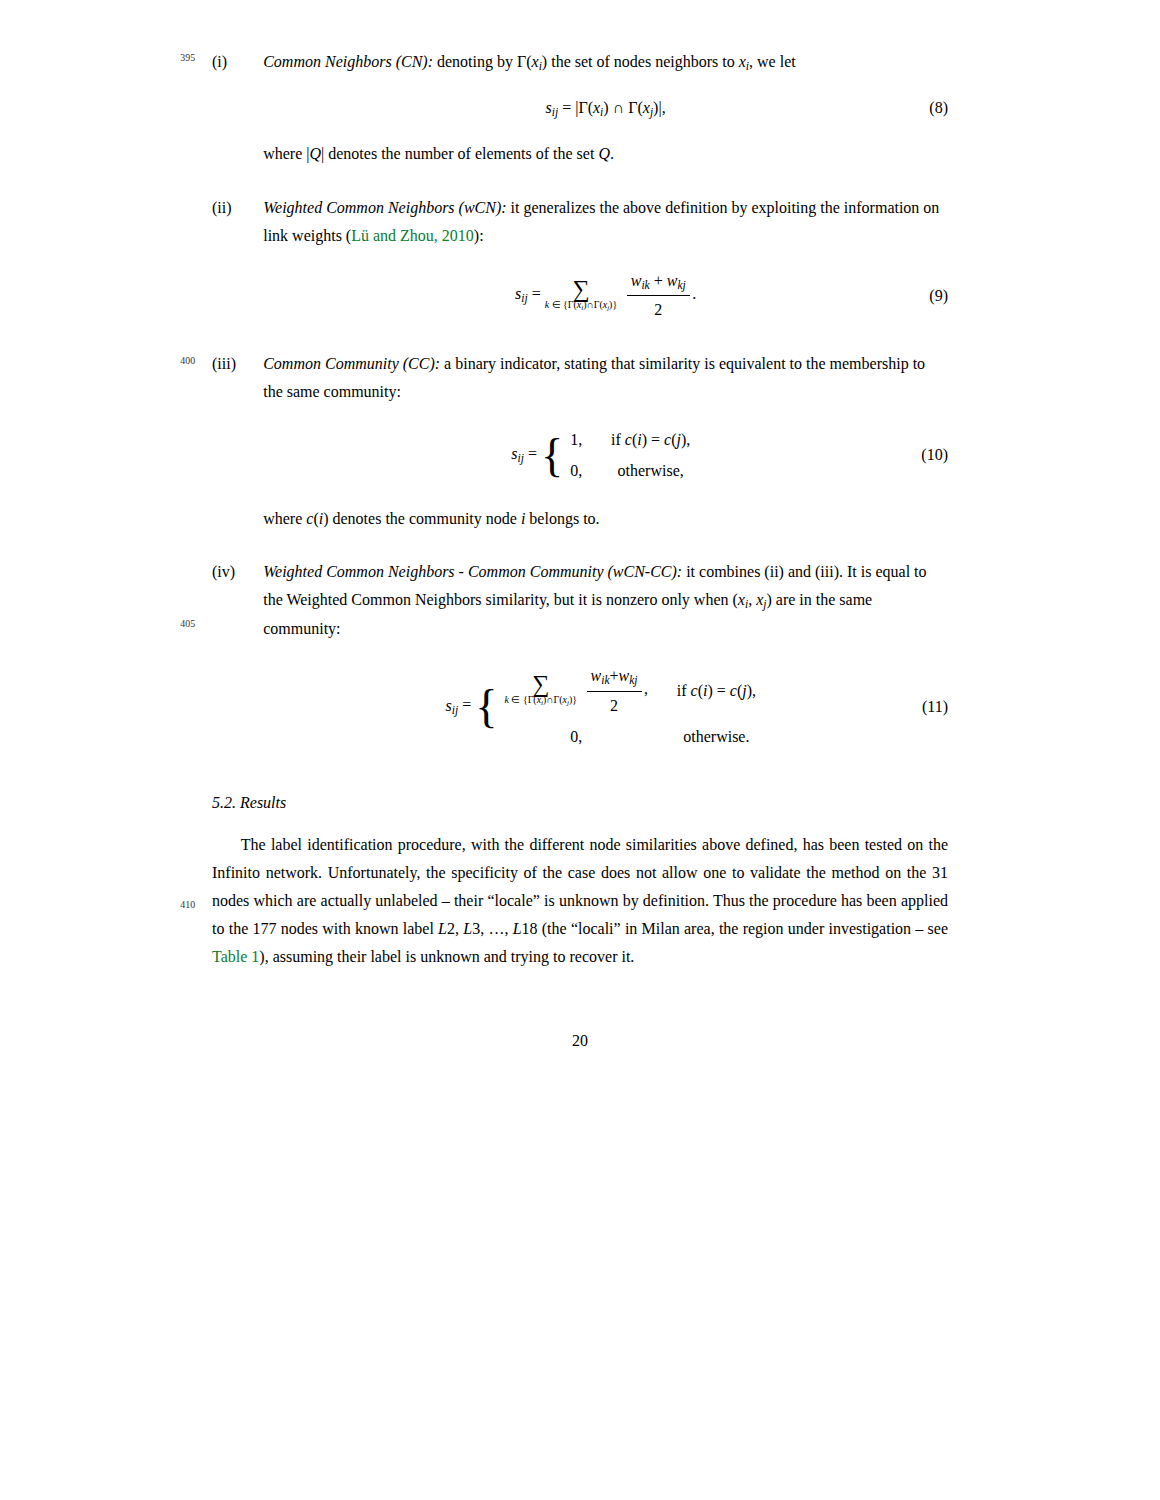395 (i) Common Neighbors (CN): denoting by Γ(xi) the set of nodes neighbors to xi, we let
sij = |Γ(xi) ∩ Γ(xj)|, (8)
where |Q| denotes the number of elements of the set Q.
(ii) Weighted Common Neighbors (wCN): it generalizes the above definition by exploiting the information on link weights (Lü and Zhou, 2010):
sij = ∑ k ∈ {Γ(xi)∩Γ(xj)} wik + wkj 2 . (9)
400 (iii) Common Community (CC): a binary indicator, stating that similarity is equivalent to the membership to the same community:
sij = {
| 1, | if c ( i ) = c ( j ), |
| 0, | otherwise, |
(10)
where c(i) denotes the community node i belongs to.
(iv) Weighted Common Neighbors - Common Community (wCN-CC): it combines (ii) and (iii). It is equal to the Weighted Common Neighbors similarity, but it is nonzero only when (xi, xj) are in the same community: 405
sij = {
| ∑ k ∈ {Γ( x i )∩Γ( x j )} w ik + w kj 2 , | if c ( i ) = c ( j ), |
| 0, | otherwise. |
(11)
5.2. Results
The label identification procedure, with the different node similarities above defined, has been tested on the Infinito network. Unfortunately, the specificity of the case does not allow one to validate the method on the 31 nodes which are actually unlabeled – their “locale” is unknown by definition. Thus the procedure has been applied to the 177 nodes with known label L2, L3, …, L18 (the “locali” in Milan area, the region under investigation – see Table 1), assuming their label is unknown and trying to recover it.
410
20